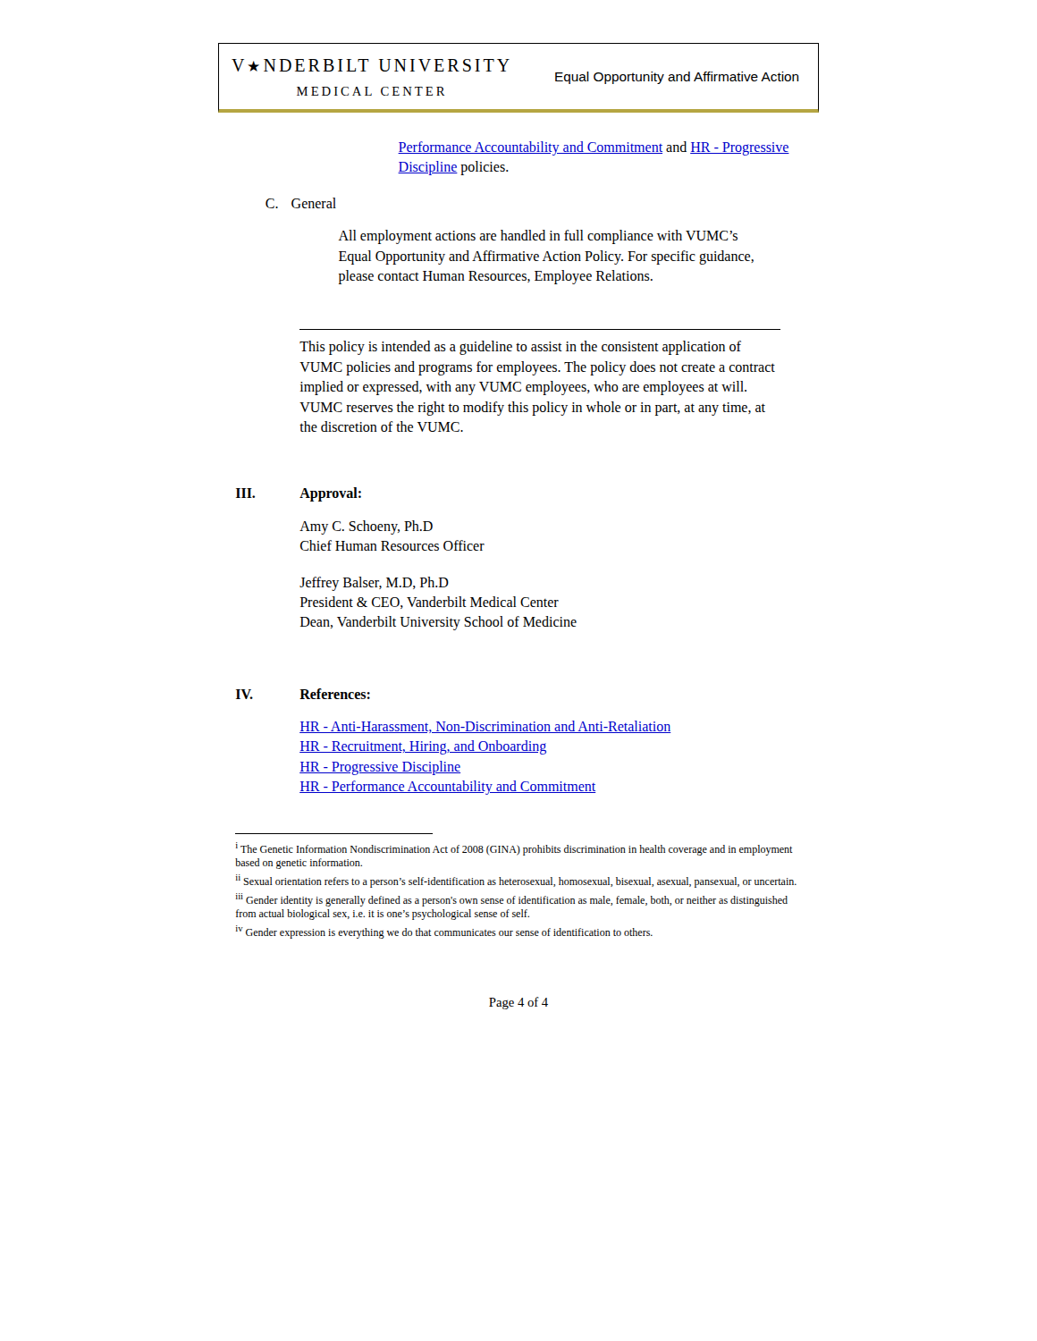V★NDERBILT UNIVERSITY
MEDICAL CENTER
Equal Opportunity and Affirmative Action
Performance Accountability and Commitment and HR - Progressive Discipline policies.
C.
General
All employment actions are handled in full compliance with VUMC’s Equal Opportunity and Affirmative Action Policy. For specific guidance, please contact Human Resources, Employee Relations.
This policy is intended as a guideline to assist in the consistent application of VUMC policies and programs for employees. The policy does not create a contract implied or expressed, with any VUMC employees, who are employees at will. VUMC reserves the right to modify this policy in whole or in part, at any time, at the discretion of the VUMC.
III.
Approval:
Amy C. Schoeny, Ph.D
Chief Human Resources Officer
Jeffrey Balser, M.D, Ph.D
President & CEO, Vanderbilt Medical Center
Dean, Vanderbilt University School of Medicine
IV.
References:
HR - Anti-Harassment, Non-Discrimination and Anti-Retaliation HR - Recruitment, Hiring, and Onboarding HR - Progressive Discipline HR - Performance Accountability and Commitment
i The Genetic Information Nondiscrimination Act of 2008 (GINA) prohibits discrimination in health coverage and in employment based on genetic information.
ii Sexual orientation refers to a person’s self-identification as heterosexual, homosexual, bisexual, asexual, pansexual, or uncertain.
iii Gender identity is generally defined as a person's own sense of identification as male, female, both, or neither as distinguished from actual biological sex, i.e. it is one’s psychological sense of self.
iv Gender expression is everything we do that communicates our sense of identification to others.
Page 4 of 4